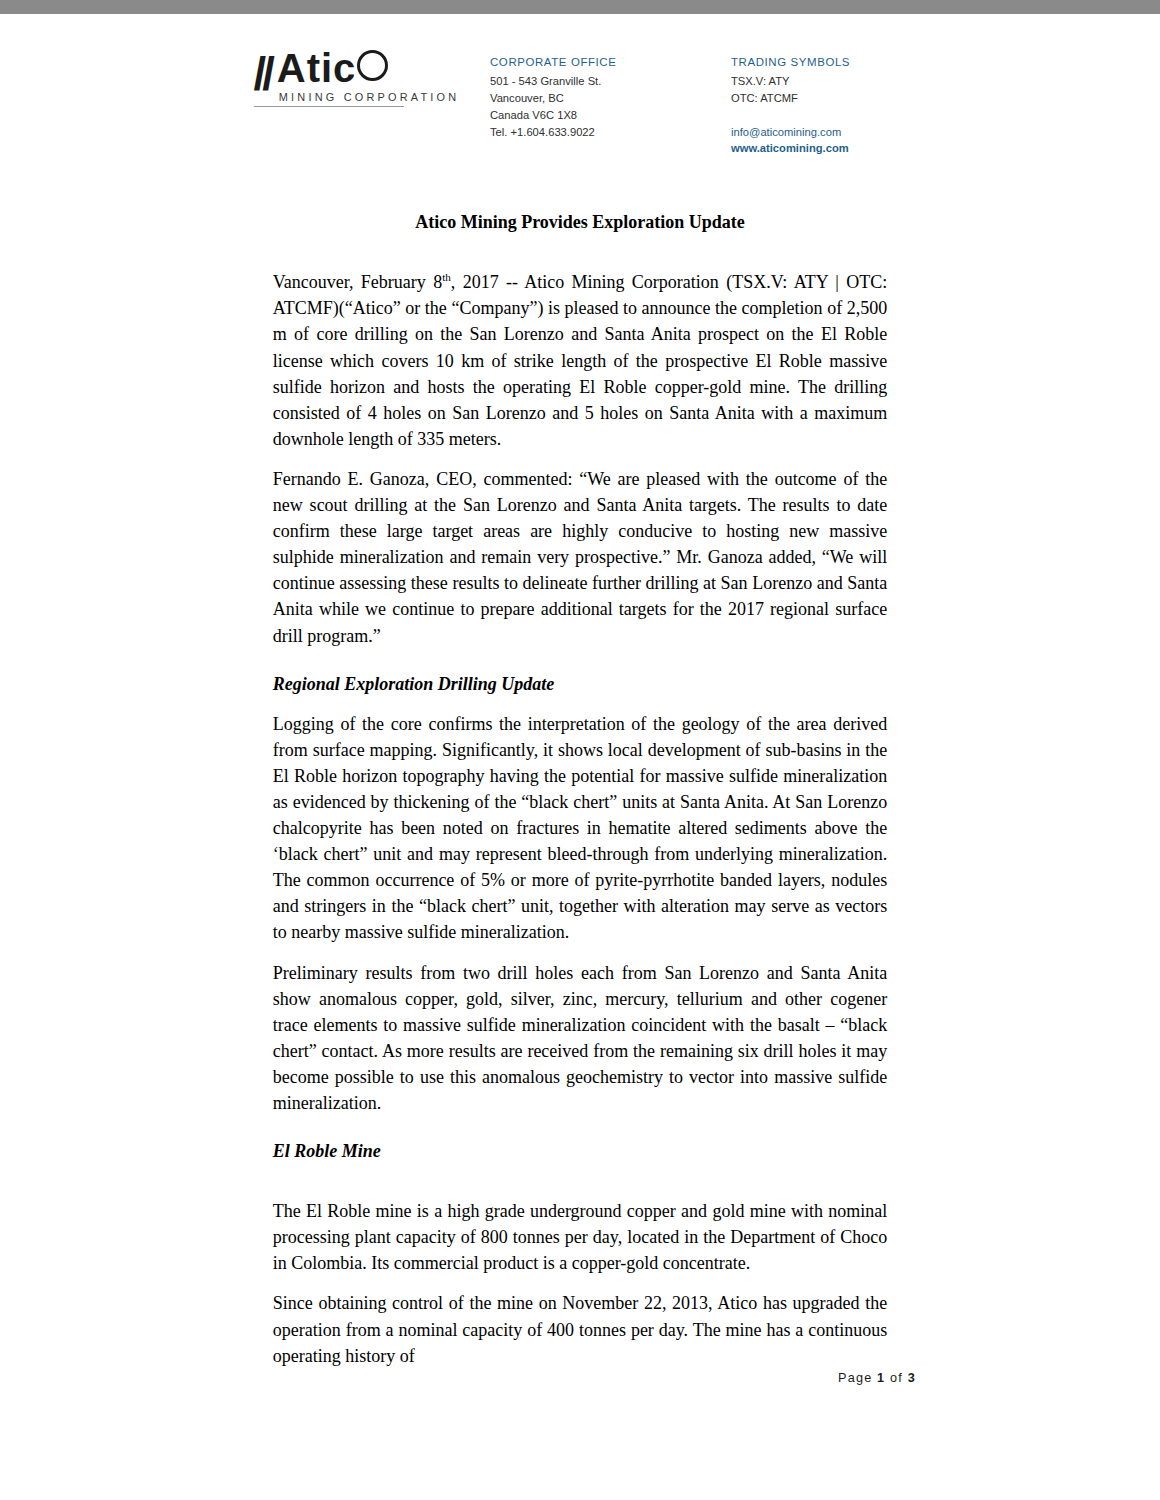// Atic MINING CORPORATION
CORPORATE OFFICE
501 - 543 Granville St.
Vancouver, BC
Canada V6C 1X8
Tel. +1.604.633.9022
TRADING SYMBOLS
TSX.V: ATY
OTC: ATCMF
info@aticomining.com
www.aticomining.com
Atico Mining Provides Exploration Update
Vancouver, February 8th, 2017 -- Atico Mining Corporation (TSX.V: ATY | OTC: ATCMF)(“Atico” or the “Company”) is pleased to announce the completion of 2,500 m of core drilling on the San Lorenzo and Santa Anita prospect on the El Roble license which covers 10 km of strike length of the prospective El Roble massive sulfide horizon and hosts the operating El Roble copper-gold mine. The drilling consisted of 4 holes on San Lorenzo and 5 holes on Santa Anita with a maximum downhole length of 335 meters.
Fernando E. Ganoza, CEO, commented: “We are pleased with the outcome of the new scout drilling at the San Lorenzo and Santa Anita targets. The results to date confirm these large target areas are highly conducive to hosting new massive sulphide mineralization and remain very prospective.” Mr. Ganoza added, “We will continue assessing these results to delineate further drilling at San Lorenzo and Santa Anita while we continue to prepare additional targets for the 2017 regional surface drill program.”
Regional Exploration Drilling Update
Logging of the core confirms the interpretation of the geology of the area derived from surface mapping. Significantly, it shows local development of sub-basins in the El Roble horizon topography having the potential for massive sulfide mineralization as evidenced by thickening of the “black chert” units at Santa Anita. At San Lorenzo chalcopyrite has been noted on fractures in hematite altered sediments above the ‘black chert” unit and may represent bleed-through from underlying mineralization. The common occurrence of 5% or more of pyrite-pyrrhotite banded layers, nodules and stringers in the “black chert” unit, together with alteration may serve as vectors to nearby massive sulfide mineralization.
Preliminary results from two drill holes each from San Lorenzo and Santa Anita show anomalous copper, gold, silver, zinc, mercury, tellurium and other cogener trace elements to massive sulfide mineralization coincident with the basalt – “black chert” contact. As more results are received from the remaining six drill holes it may become possible to use this anomalous geochemistry to vector into massive sulfide mineralization.
El Roble Mine
The El Roble mine is a high grade underground copper and gold mine with nominal processing plant capacity of 800 tonnes per day, located in the Department of Choco in Colombia. Its commercial product is a copper-gold concentrate.
Since obtaining control of the mine on November 22, 2013, Atico has upgraded the operation from a nominal capacity of 400 tonnes per day. The mine has a continuous operating history of
Page 1 of 3